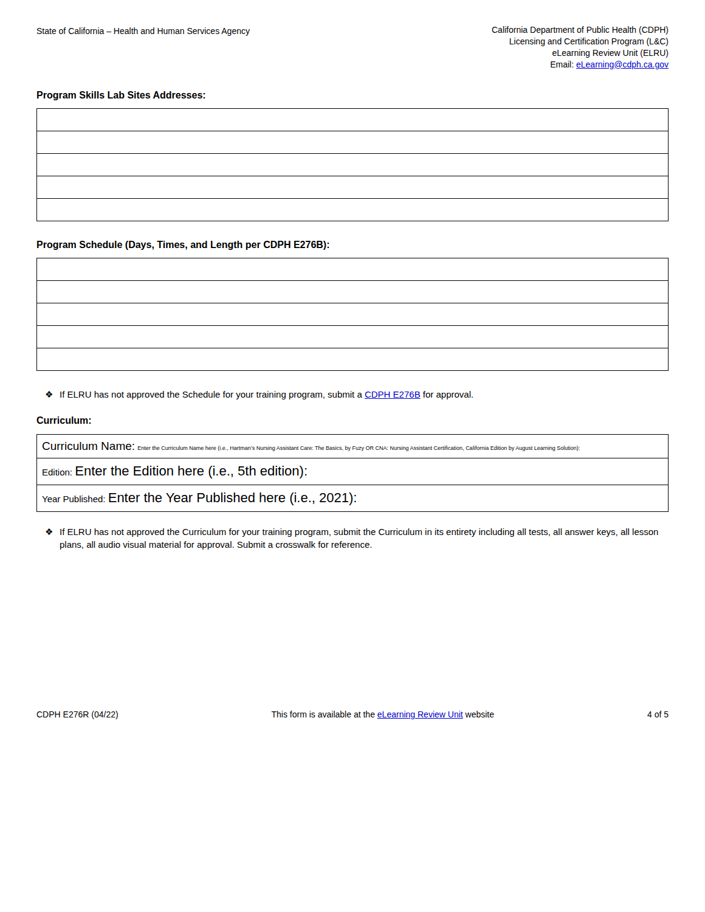State of California – Health and Human Services Agency
California Department of Public Health (CDPH)
Licensing and Certification Program (L&C)
eLearning Review Unit (ELRU)
Email: eLearning@cdph.ca.gov
Program Skills Lab Sites Addresses:
Program Schedule (Days, Times, and Length per CDPH E276B):
If ELRU has not approved the Schedule for your training program, submit a CDPH E276B for approval.
Curriculum:
| Curriculum Name: Enter the Curriculum Name here (i.e., Hartman’s Nursing Assistant Care: The Basics, by Fuzy OR CNA: Nursing Assistant Certification, California Edition by August Learning Solution): |
| Edition: Enter the Edition here (i.e., 5th edition): |
| Year Published: Enter the Year Published here (i.e., 2021): |
If ELRU has not approved the Curriculum for your training program, submit the Curriculum in its entirety including all tests, all answer keys, all lesson plans, all audio visual material for approval. Submit a crosswalk for reference.
CDPH E276R (04/22)
This form is available at the eLearning Review Unit website
4 of 5